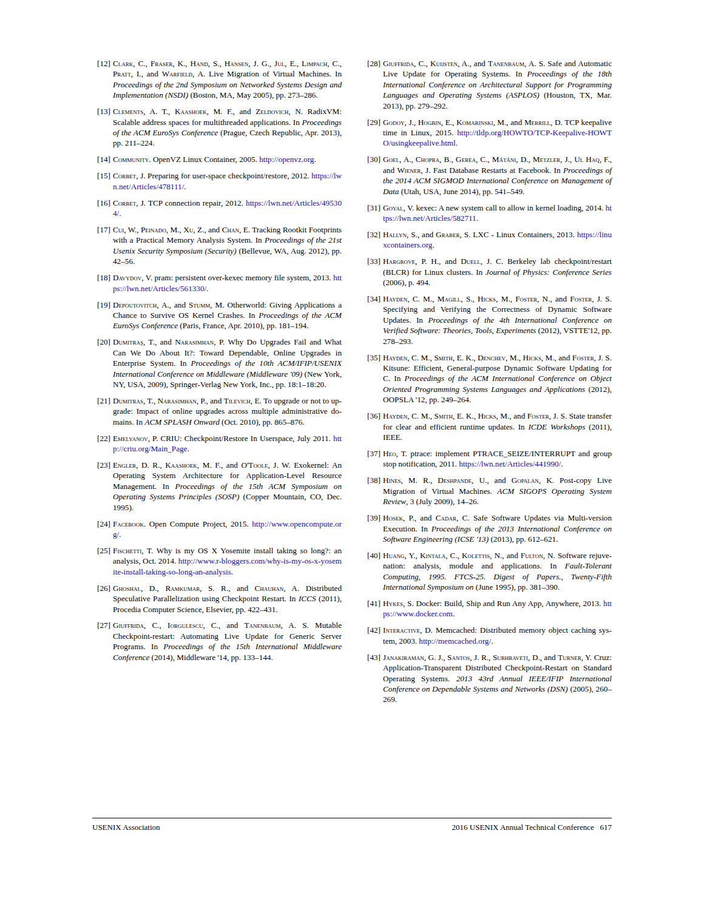[12]
Clark, C., Fraser, K., Hand, S., Hansen, J. G., Jul, E., Limpach, C., Pratt, I., and Warfield, A. Live Migration of Virtual Machines. In Proceedings of the 2nd Symposium on Networked Systems Design and Implementation (NSDI) (Boston, MA, May 2005), pp. 273–286.
[13]
Clements, A. T., Kaashoek, M. F., and Zeldovich, N. RadixVM: Scalable address spaces for multithreaded applications. In Proceedings of the ACM EuroSys Conference (Prague, Czech Republic, Apr. 2013), pp. 211–224.
[14]
Community. OpenVZ Linux Container, 2005. http://openvz.org.
[15]
Corbet, J. Preparing for user-space checkpoint/restore, 2012. https://lwn.net/Articles/478111/.
[16]
Corbet, J. TCP connection repair, 2012. https://lwn.net/Articles/495304/.
[17]
Cui, W., Peinado, M., Xu, Z., and Chan, E. Tracking Rootkit Footprints with a Practical Memory Analysis System. In Proceedings of the 21st Usenix Security Symposium (Security) (Bellevue, WA, Aug. 2012), pp. 42–56.
[18]
Davydov, V. pram: persistent over-kexec memory file system, 2013. https://lwn.net/Articles/561330/.
[19]
Depoutovitch, A., and Stumm, M. Otherworld: Giving Applications a Chance to Survive OS Kernel Crashes. In Proceedings of the ACM EuroSys Conference (Paris, France, Apr. 2010), pp. 181–194.
[20]
Dumitraş, T., and Narasimhan, P. Why Do Upgrades Fail and What Can We Do About It?: Toward Dependable, Online Upgrades in Enterprise System. In Proceedings of the 10th ACM/IFIP/USENIX International Conference on Middleware (Middleware '09) (New York, NY, USA, 2009), Springer-Verlag New York, Inc., pp. 18:1–18:20.
[21]
Dumitras, T., Narasimhan, P., and Tilevich, E. To upgrade or not to upgrade: Impact of online upgrades across multiple administrative domains. In ACM SPLASH Onward (Oct. 2010), pp. 865–876.
[22]
Emelyanov, P. CRIU: Checkpoint/Restore In Userspace, July 2011. http://criu.org/Main_Page.
[23]
Engler, D. R., Kaashoek, M. F., and O'Toole, J. W. Exokernel: An Operating System Architecture for Application-Level Resource Management. In Proceedings of the 15th ACM Symposium on Operating Systems Principles (SOSP) (Copper Mountain, CO, Dec. 1995).
[24]
Facebook. Open Compute Project, 2015. http://www.opencompute.org/.
[25]
Fischetti, T. Why is my OS X Yosemite install taking so long?: an analysis, Oct. 2014. http://www.r-bloggers.com/why-is-my-os-x-yosemite-install-taking-so-long-an-analysis.
[26]
Ghoshal, D., Ramkumar, S. R., and Chauhan, A. Distributed Speculative Parallelization using Checkpoint Restart. In ICCS (2011), Procedia Computer Science, Elsevier, pp. 422–431.
[27]
Giuffrida, C., Iorgulescu, C., and Tanenbaum, A. S. Mutable Checkpoint-restart: Automating Live Update for Generic Server Programs. In Proceedings of the 15th International Middleware Conference (2014), Middleware '14, pp. 133–144.
[28]
Giuffrida, C., Kuijsten, A., and Tanenbaum, A. S. Safe and Automatic Live Update for Operating Systems. In Proceedings of the 18th International Conference on Architectural Support for Programming Languages and Operating Systems (ASPLOS) (Houston, TX, Mar. 2013), pp. 279–292.
[29]
Godoy, J., Hogbin, E., Komarinski, M., and Merrill, D. TCP keepalive time in Linux, 2015. http://tldp.org/HOWTO/TCP-Keepalive-HOWTO/usingkeepalive.html.
[30]
Goel, A., Chopra, B., Gerea, C., Mátáni, D., Metzler, J., Ul Haq, F., and Wiener, J. Fast Database Restarts at Facebook. In Proceedings of the 2014 ACM SIGMOD International Conference on Management of Data (Utah, USA, June 2014), pp. 541–549.
[31]
Goyal, V. kexec: A new system call to allow in kernel loading, 2014. https://lwn.net/Articles/582711.
[32]
Hallyn, S., and Graber, S. LXC - Linux Containers, 2013. https://linuxcontainers.org.
[33]
Hargrove, P. H., and Duell, J. C. Berkeley lab checkpoint/restart (BLCR) for Linux clusters. In Journal of Physics: Conference Series (2006), p. 494.
[34]
Hayden, C. M., Magill, S., Hicks, M., Foster, N., and Foster, J. S. Specifying and Verifying the Correctness of Dynamic Software Updates. In Proceedings of the 4th International Conference on Verified Software: Theories, Tools, Experiments (2012), VSTTE'12, pp. 278–293.
[35]
Hayden, C. M., Smith, E. K., Denchev, M., Hicks, M., and Foster, J. S. Kitsune: Efficient, General-purpose Dynamic Software Updating for C. In Proceedings of the ACM International Conference on Object Oriented Programming Systems Languages and Applications (2012), OOPSLA '12, pp. 249–264.
[36]
Hayden, C. M., Smith, E. K., Hicks, M., and Foster, J. S. State transfer for clear and efficient runtime updates. In ICDE Workshops (2011), IEEE.
[37]
Heo, T. ptrace: implement PTRACE_SEIZE/INTERRUPT and group stop notification, 2011. https://lwn.net/Articles/441990/.
[38]
Hines, M. R., Deshpande, U., and Gopalan, K. Post-copy Live Migration of Virtual Machines. ACM SIGOPS Operating System Review, 3 (July 2009), 14–26.
[39]
Hosek, P., and Cadar, C. Safe Software Updates via Multi-version Execution. In Proceedings of the 2013 International Conference on Software Engineering (ICSE '13) (2013), pp. 612–621.
[40]
Huang, Y., Kintala, C., Kolettis, N., and Fulton, N. Software rejuvenation: analysis, module and applications. In Fault-Tolerant Computing, 1995. FTCS-25. Digest of Papers., Twenty-Fifth International Symposium on (June 1995), pp. 381–390.
[41]
Hykes, S. Docker: Build, Ship and Run Any App, Anywhere, 2013. https://www.docker.com.
[42]
Interactive, D. Memcached: Distributed memory object caching system, 2003. http://memcached.org/.
[43]
Janakiraman, G. J., Santos, J. R., Subhraveti, D., and Turner, Y. Cruz: Application-Transparent Distributed Checkpoint-Restart on Standard Operating Systems. 2013 43rd Annual IEEE/IFIP International Conference on Dependable Systems and Networks (DSN) (2005), 260–269.
USENIX Association
2016 USENIX Annual Technical Conference 617